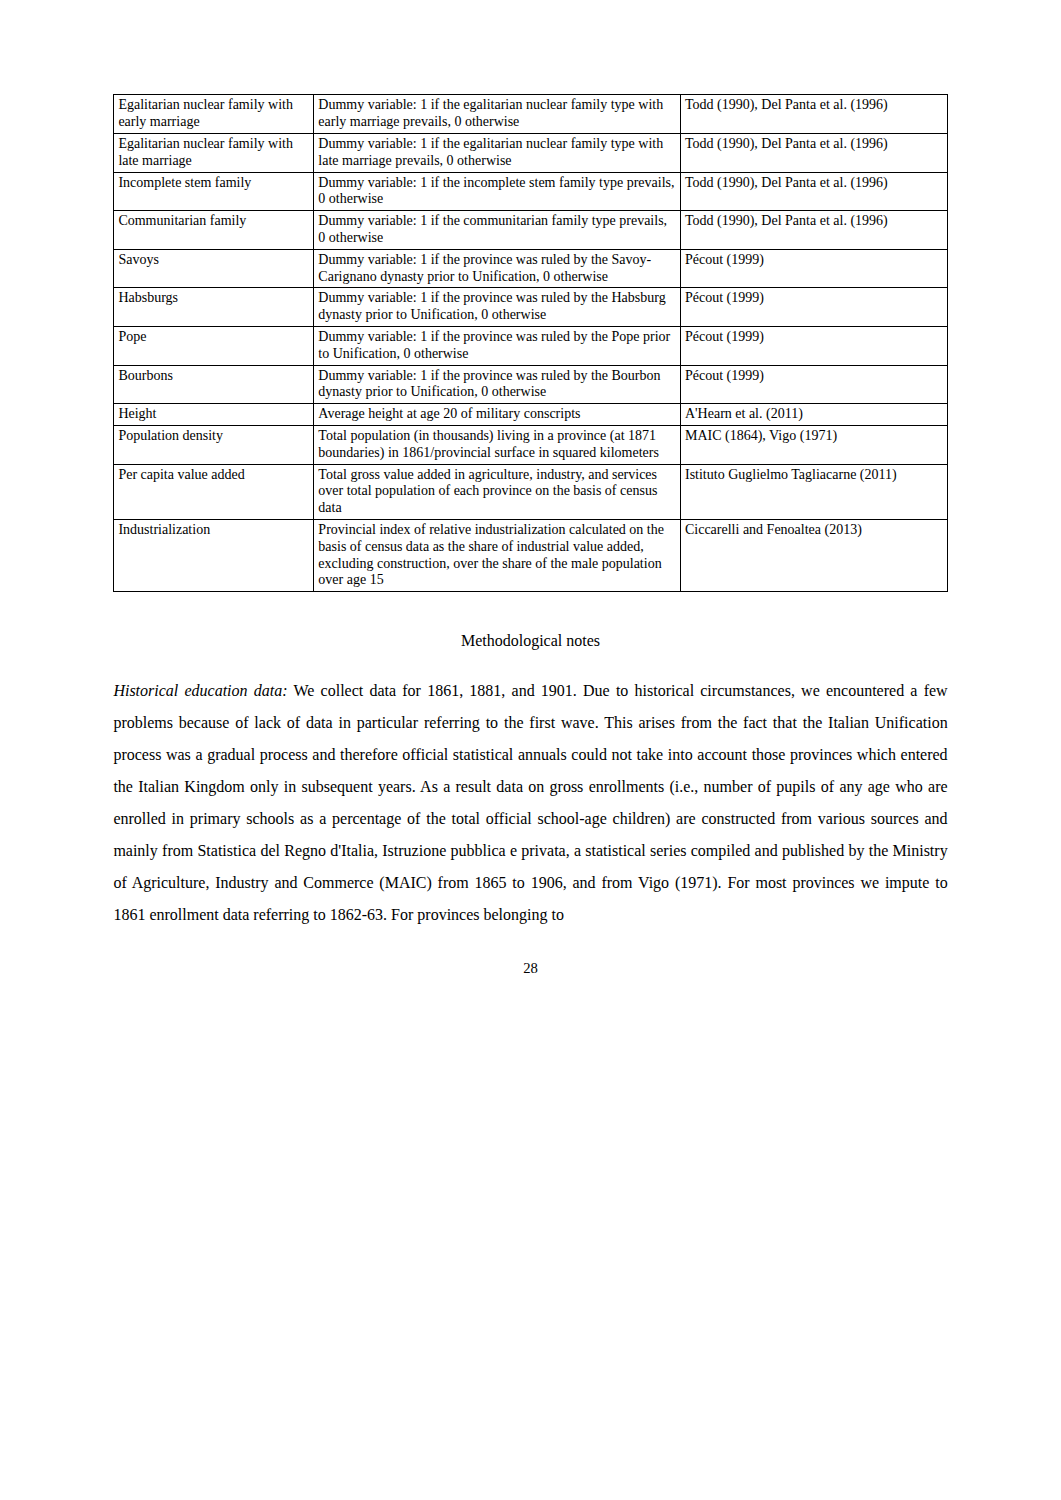| Egalitarian nuclear family with early marriage | Dummy variable: 1 if the egalitarian nuclear family type with early marriage prevails, 0 otherwise | Todd (1990), Del Panta et al. (1996) |
| Egalitarian nuclear family with late marriage | Dummy variable: 1 if the egalitarian nuclear family type with late marriage prevails, 0 otherwise | Todd (1990), Del Panta et al. (1996) |
| Incomplete stem family | Dummy variable: 1 if the incomplete stem family type prevails, 0 otherwise | Todd (1990), Del Panta et al. (1996) |
| Communitarian family | Dummy variable: 1 if the communitarian family type prevails, 0 otherwise | Todd (1990), Del Panta et al. (1996) |
| Savoys | Dummy variable: 1 if the province was ruled by the Savoy-Carignano dynasty prior to Unification, 0 otherwise | Pécout (1999) |
| Habsburgs | Dummy variable: 1 if the province was ruled by the Habsburg dynasty prior to Unification, 0 otherwise | Pécout (1999) |
| Pope | Dummy variable: 1 if the province was ruled by the Pope prior to Unification, 0 otherwise | Pécout (1999) |
| Bourbons | Dummy variable: 1 if the province was ruled by the Bourbon dynasty prior to Unification, 0 otherwise | Pécout (1999) |
| Height | Average height at age 20 of military conscripts | A'Hearn et al. (2011) |
| Population density | Total population (in thousands) living in a province (at 1871 boundaries) in 1861/provincial surface in squared kilometers | MAIC (1864), Vigo (1971) |
| Per capita value added | Total gross value added in agriculture, industry, and services over total population of each province on the basis of census data | Istituto Guglielmo Tagliacarne (2011) |
| Industrialization | Provincial index of relative industrialization calculated on the basis of census data as the share of industrial value added, excluding construction, over the share of the male population over age 15 | Ciccarelli and Fenoaltea (2013) |
Methodological notes
Historical education data: We collect data for 1861, 1881, and 1901. Due to historical circumstances, we encountered a few problems because of lack of data in particular referring to the first wave. This arises from the fact that the Italian Unification process was a gradual process and therefore official statistical annuals could not take into account those provinces which entered the Italian Kingdom only in subsequent years. As a result data on gross enrollments (i.e., number of pupils of any age who are enrolled in primary schools as a percentage of the total official school-age children) are constructed from various sources and mainly from Statistica del Regno d'Italia, Istruzione pubblica e privata, a statistical series compiled and published by the Ministry of Agriculture, Industry and Commerce (MAIC) from 1865 to 1906, and from Vigo (1971). For most provinces we impute to 1861 enrollment data referring to 1862-63. For provinces belonging to
28